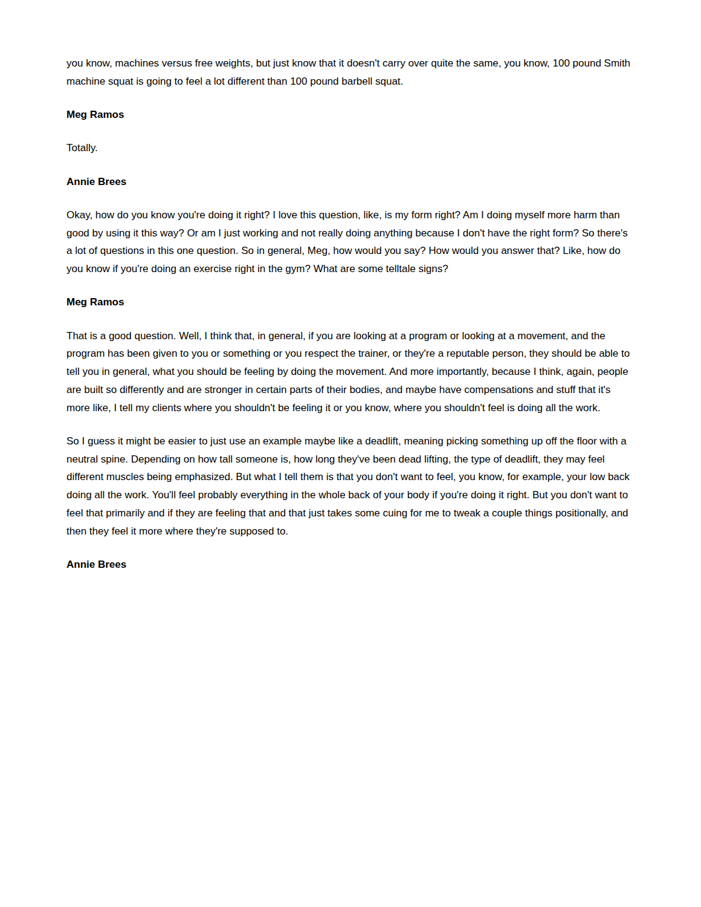you know, machines versus free weights, but just know that it doesn't carry over quite the same, you know, 100 pound Smith machine squat is going to feel a lot different than 100 pound barbell squat.
Meg Ramos
Totally.
Annie Brees
Okay, how do you know you're doing it right? I love this question, like, is my form right? Am I doing myself more harm than good by using it this way? Or am I just working and not really doing anything because I don't have the right form? So there's a lot of questions in this one question. So in general, Meg, how would you say? How would you answer that? Like, how do you know if you're doing an exercise right in the gym? What are some telltale signs?
Meg Ramos
That is a good question. Well, I think that, in general, if you are looking at a program or looking at a movement, and the program has been given to you or something or you respect the trainer, or they're a reputable person, they should be able to tell you in general, what you should be feeling by doing the movement. And more importantly, because I think, again, people are built so differently and are stronger in certain parts of their bodies, and maybe have compensations and stuff that it's more like, I tell my clients where you shouldn't be feeling it or you know, where you shouldn't feel is doing all the work.
So I guess it might be easier to just use an example maybe like a deadlift, meaning picking something up off the floor with a neutral spine. Depending on how tall someone is, how long they've been dead lifting, the type of deadlift, they may feel different muscles being emphasized. But what I tell them is that you don't want to feel, you know, for example, your low back doing all the work. You'll feel probably everything in the whole back of your body if you're doing it right. But you don't want to feel that primarily and if they are feeling that and that just takes some cuing for me to tweak a couple things positionally, and then they feel it more where they're supposed to.
Annie Brees